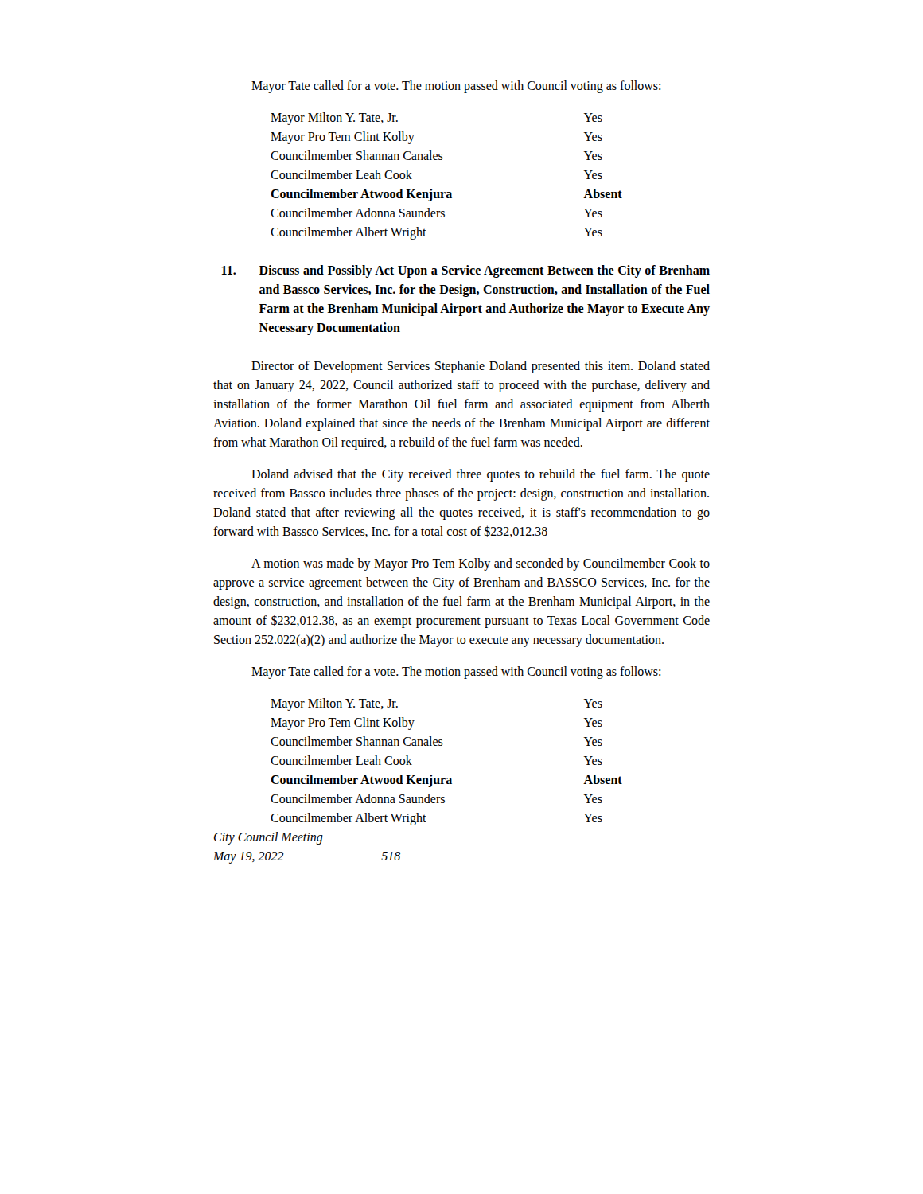Mayor Tate called for a vote. The motion passed with Council voting as follows:
| Mayor Milton Y. Tate, Jr. | Yes |
| Mayor Pro Tem Clint Kolby | Yes |
| Councilmember Shannan Canales | Yes |
| Councilmember Leah Cook | Yes |
| Councilmember Atwood Kenjura | Absent |
| Councilmember Adonna Saunders | Yes |
| Councilmember Albert Wright | Yes |
11.
Discuss and Possibly Act Upon a Service Agreement Between the City of Brenham and Bassco Services, Inc. for the Design, Construction, and Installation of the Fuel Farm at the Brenham Municipal Airport and Authorize the Mayor to Execute Any Necessary Documentation
Director of Development Services Stephanie Doland presented this item. Doland stated that on January 24, 2022, Council authorized staff to proceed with the purchase, delivery and installation of the former Marathon Oil fuel farm and associated equipment from Alberth Aviation. Doland explained that since the needs of the Brenham Municipal Airport are different from what Marathon Oil required, a rebuild of the fuel farm was needed.
Doland advised that the City received three quotes to rebuild the fuel farm. The quote received from Bassco includes three phases of the project: design, construction and installation. Doland stated that after reviewing all the quotes received, it is staff's recommendation to go forward with Bassco Services, Inc. for a total cost of $232,012.38
A motion was made by Mayor Pro Tem Kolby and seconded by Councilmember Cook to approve a service agreement between the City of Brenham and BASSCO Services, Inc. for the design, construction, and installation of the fuel farm at the Brenham Municipal Airport, in the amount of $232,012.38, as an exempt procurement pursuant to Texas Local Government Code Section 252.022(a)(2) and authorize the Mayor to execute any necessary documentation.
Mayor Tate called for a vote. The motion passed with Council voting as follows:
| Mayor Milton Y. Tate, Jr. | Yes |
| Mayor Pro Tem Clint Kolby | Yes |
| Councilmember Shannan Canales | Yes |
| Councilmember Leah Cook | Yes |
| Councilmember Atwood Kenjura | Absent |
| Councilmember Adonna Saunders | Yes |
| Councilmember Albert Wright | Yes |
City Council Meeting
May 19, 2022 518